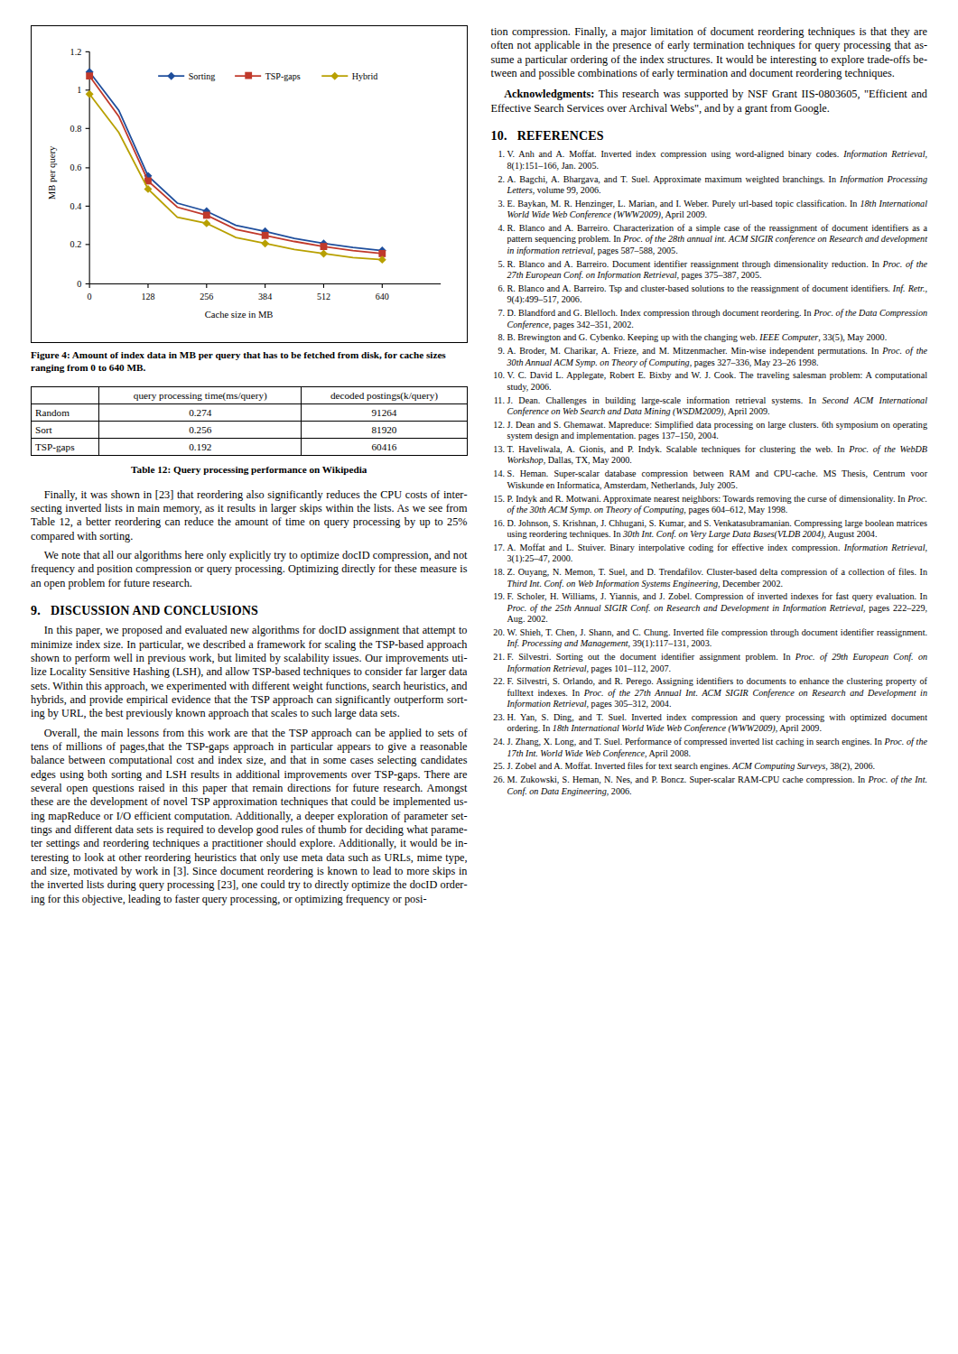0 0.2 0.4 0.6 0.8 1 1.2 0 128 256 384 512 640 Cache size in MB MB per query Sorting TSP-gaps Hybrid
Figure 4: Amount of index data in MB per query that has to be fetched from disk, for cache sizes ranging from 0 to 640 MB.
| | query processing time(ms/query) | decoded postings(k/query) |
| --- | --- | --- |
| Random | 0.274 | 91264 |
| Sort | 0.256 | 81920 |
| TSP-gaps | 0.192 | 60416 |
Table 12: Query processing performance on Wikipedia
Finally, it was shown in [23] that reordering also significantly reduces the CPU costs of intersecting inverted lists in main memory, as it results in larger skips within the lists. As we see from Table 12, a better reordering can reduce the amount of time on query processing by up to 25% compared with sorting.
We note that all our algorithms here only explicitly try to optimize docID compression, and not frequency and position compression or query processing. Optimizing directly for these measure is an open problem for future research.
9. DISCUSSION AND CONCLUSIONS
In this paper, we proposed and evaluated new algorithms for docID assignment that attempt to minimize index size. In particular, we described a framework for scaling the TSP-based approach shown to perform well in previous work, but limited by scalability issues. Our improvements utilize Locality Sensitive Hashing (LSH), and allow TSP-based techniques to consider far larger data sets. Within this approach, we experimented with different weight functions, search heuristics, and hybrids, and provide empirical evidence that the TSP approach can significantly outperform sorting by URL, the best previously known approach that scales to such large data sets.
Overall, the main lessons from this work are that the TSP approach can be applied to sets of tens of millions of pages,that the TSP-gaps approach in particular appears to give a reasonable balance between computational cost and index size, and that in some cases selecting candidates edges using both sorting and LSH results in additional improvements over TSP-gaps. There are several open questions raised in this paper that remain directions for future research. Amongst these are the development of novel TSP approximation techniques that could be implemented using mapReduce or I/O efficient computation. Additionally, a deeper exploration of parameter settings and different data sets is required to develop good rules of thumb for deciding what parameter settings and reordering techniques a practitioner should explore. Additionally, it would be interesting to look at other reordering heuristics that only use meta data such as URLs, mime type, and size, motivated by work in [3]. Since document reordering is known to lead to more skips in the inverted lists during query processing [23], one could try to directly optimize the docID ordering for this objective, leading to faster query processing, or optimizing frequency or posi-
tion compression. Finally, a major limitation of document reordering techniques is that they are often not applicable in the presence of early termination techniques for query processing that assume a particular ordering of the index structures. It would be interesting to explore trade-offs between and possible combinations of early termination and document reordering techniques.
Acknowledgments: This research was supported by NSF Grant IIS-0803605, "Efficient and Effective Search Services over Archival Webs", and by a grant from Google.
10. REFERENCES
V. Anh and A. Moffat. Inverted index compression using word-aligned binary codes. Information Retrieval, 8(1):151–166, Jan. 2005.
A. Bagchi, A. Bhargava, and T. Suel. Approximate maximum weighted branchings. In Information Processing Letters, volume 99, 2006.
E. Baykan, M. R. Henzinger, L. Marian, and I. Weber. Purely url-based topic classification. In 18th International World Wide Web Conference (WWW2009), April 2009.
R. Blanco and A. Barreiro. Characterization of a simple case of the reassignment of document identifiers as a pattern sequencing problem. In Proc. of the 28th annual int. ACM SIGIR conference on Research and development in information retrieval, pages 587–588, 2005.
R. Blanco and A. Barreiro. Document identifier reassignment through dimensionality reduction. In Proc. of the 27th European Conf. on Information Retrieval, pages 375–387, 2005.
R. Blanco and A. Barreiro. Tsp and cluster-based solutions to the reassignment of document identifiers. Inf. Retr., 9(4):499–517, 2006.
D. Blandford and G. Blelloch. Index compression through document reordering. In Proc. of the Data Compression Conference, pages 342–351, 2002.
B. Brewington and G. Cybenko. Keeping up with the changing web. IEEE Computer, 33(5), May 2000.
A. Broder, M. Charikar, A. Frieze, and M. Mitzenmacher. Min-wise independent permutations. In Proc. of the 30th Annual ACM Symp. on Theory of Computing, pages 327–336, May 23–26 1998.
V. C. David L. Applegate, Robert E. Bixby and W. J. Cook. The traveling salesman problem: A computational study, 2006.
J. Dean. Challenges in building large-scale information retrieval systems. In Second ACM International Conference on Web Search and Data Mining (WSDM2009), April 2009.
J. Dean and S. Ghemawat. Mapreduce: Simplified data processing on large clusters. 6th symposium on operating system design and implementation. pages 137–150, 2004.
T. Haveliwala, A. Gionis, and P. Indyk. Scalable techniques for clustering the web. In Proc. of the WebDB Workshop, Dallas, TX, May 2000.
S. Heman. Super-scalar database compression between RAM and CPU-cache. MS Thesis, Centrum voor Wiskunde en Informatica, Amsterdam, Netherlands, July 2005.
P. Indyk and R. Motwani. Approximate nearest neighbors: Towards removing the curse of dimensionality. In Proc. of the 30th ACM Symp. on Theory of Computing, pages 604–612, May 1998.
D. Johnson, S. Krishnan, J. Chhugani, S. Kumar, and S. Venkatasubramanian. Compressing large boolean matrices using reordering techniques. In 30th Int. Conf. on Very Large Data Bases(VLDB 2004), August 2004.
A. Moffat and L. Stuiver. Binary interpolative coding for effective index compression. Information Retrieval, 3(1):25–47, 2000.
Z. Ouyang, N. Memon, T. Suel, and D. Trendafilov. Cluster-based delta compression of a collection of files. In Third Int. Conf. on Web Information Systems Engineering, December 2002.
F. Scholer, H. Williams, J. Yiannis, and J. Zobel. Compression of inverted indexes for fast query evaluation. In Proc. of the 25th Annual SIGIR Conf. on Research and Development in Information Retrieval, pages 222–229, Aug. 2002.
W. Shieh, T. Chen, J. Shann, and C. Chung. Inverted file compression through document identifier reassignment. Inf. Processing and Management, 39(1):117–131, 2003.
F. Silvestri. Sorting out the document identifier assignment problem. In Proc. of 29th European Conf. on Information Retrieval, pages 101–112, 2007.
F. Silvestri, S. Orlando, and R. Perego. Assigning identifiers to documents to enhance the clustering property of fulltext indexes. In Proc. of the 27th Annual Int. ACM SIGIR Conference on Research and Development in Information Retrieval, pages 305–312, 2004.
H. Yan, S. Ding, and T. Suel. Inverted index compression and query processing with optimized document ordering. In 18th International World Wide Web Conference (WWW2009), April 2009.
J. Zhang, X. Long, and T. Suel. Performance of compressed inverted list caching in search engines. In Proc. of the 17th Int. World Wide Web Conference, April 2008.
J. Zobel and A. Moffat. Inverted files for text search engines. ACM Computing Surveys, 38(2), 2006.
M. Zukowski, S. Heman, N. Nes, and P. Boncz. Super-scalar RAM-CPU cache compression. In Proc. of the Int. Conf. on Data Engineering, 2006.